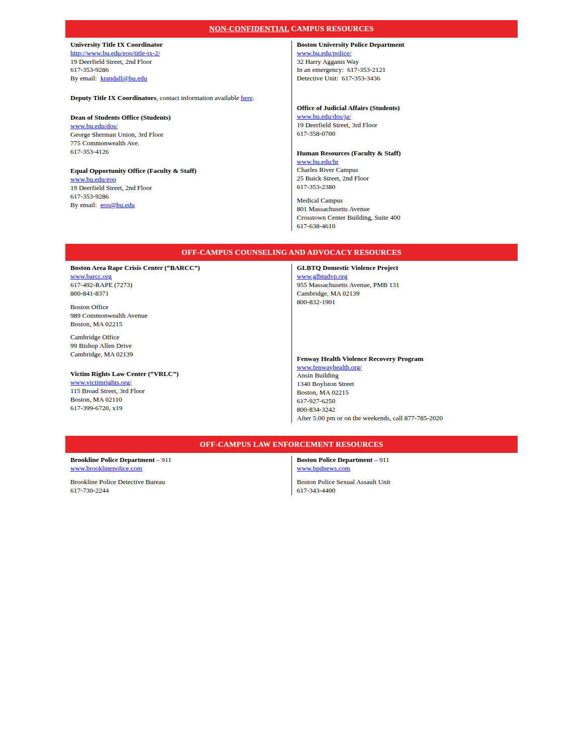NON-CONFIDENTIAL CAMPUS RESOURCES
| University Title IX Coordinator http://www.bu.edu/eoo/title-ix-2/ 19 Deerfield Street, 2nd Floor 617-353-9286 By email: krandall@bu.edu Deputy Title IX Coordinators , contact information available here . Dean of Students Office (Students) www.bu.edu/dos/ George Sherman Union, 3rd Floor 775 Commonwealth Ave. 617-353-4126 Equal Opportunity Office (Faculty & Staff) www.bu.edu/eoo 19 Deerfield Street, 2nd Floor 617-353-9286 By email: eoo@bu.edu | Boston University Police Department www.bu.edu/police/ 32 Harry Agganis Way In an emergency: 617-353-2121 Detective Unit: 617-353-3436 Office of Judicial Affairs (Students) www.bu.edu/dos/ja/ 19 Deerfield Street, 3rd Floor 617-358-0700 Human Resources (Faculty & Staff) www.bu.edu/hr Charles River Campus 25 Buick Street, 2nd Floor 617-353-2380 Medical Campus 801 Massachusetts Avenue Crosstown Center Building, Suite 400 617-638-4610 |
OFF-CAMPUS COUNSELING AND ADVOCACY RESOURCES
| Boston Area Rape Crisis Center (“BARCC”) www.barcc.org 617-492-RAPE (7273) 800-841-8371 Boston Office 989 Commonwealth Avenue Boston, MA 02215 Cambridge Office 99 Bishop Allen Drive Cambridge, MA 02139 Victim Rights Law Center (“VRLC”) www.victimrights.org/ 115 Broad Street, 3rd Floor Boston, MA 02110 617-399-6720, x19 | GLBTQ Domestic Violence Project www.glbtqdvp.org 955 Massachusetts Avenue, PMB 131 Cambridge, MA 02139 800-832-1901 Fenway Health Violence Recovery Program www.fenwayhealth.org/ Ansin Building 1340 Boylston Street Boston, MA 02215 617-927-6250 800-834-3242 After 5:00 pm or on the weekends, call 877-785-2020 |
OFF-CAMPUS LAW ENFORCEMENT RESOURCES
| Brookline Police Department – 911 www.brooklinepolice.com Brookline Police Detective Bureau 617-730-2244 | Boston Police Department – 911 www.bpdnews.com Boston Police Sexual Assault Unit 617-343-4400 |